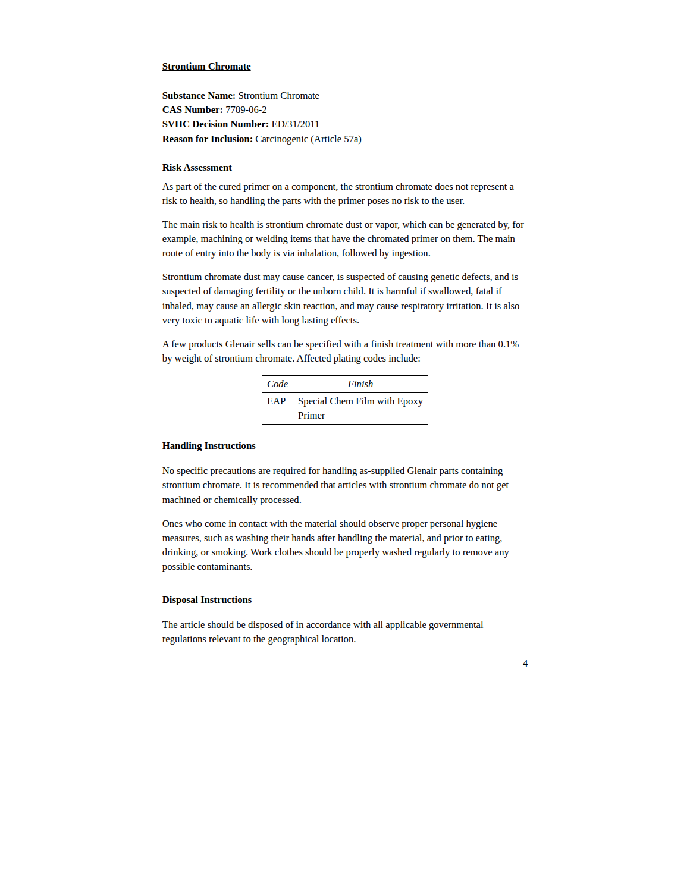Strontium Chromate
Substance Name: Strontium Chromate
CAS Number: 7789-06-2
SVHC Decision Number: ED/31/2011
Reason for Inclusion: Carcinogenic (Article 57a)
Risk Assessment
As part of the cured primer on a component, the strontium chromate does not represent a risk to health, so handling the parts with the primer poses no risk to the user.
The main risk to health is strontium chromate dust or vapor, which can be generated by, for example, machining or welding items that have the chromated primer on them. The main route of entry into the body is via inhalation, followed by ingestion.
Strontium chromate dust may cause cancer, is suspected of causing genetic defects, and is suspected of damaging fertility or the unborn child. It is harmful if swallowed, fatal if inhaled, may cause an allergic skin reaction, and may cause respiratory irritation. It is also very toxic to aquatic life with long lasting effects.
A few products Glenair sells can be specified with a finish treatment with more than 0.1% by weight of strontium chromate. Affected plating codes include:
| Code | Finish |
| --- | --- |
| EAP | Special Chem Film with Epoxy Primer |
Handling Instructions
No specific precautions are required for handling as-supplied Glenair parts containing strontium chromate. It is recommended that articles with strontium chromate do not get machined or chemically processed.
Ones who come in contact with the material should observe proper personal hygiene measures, such as washing their hands after handling the material, and prior to eating, drinking, or smoking. Work clothes should be properly washed regularly to remove any possible contaminants.
Disposal Instructions
The article should be disposed of in accordance with all applicable governmental regulations relevant to the geographical location.
4